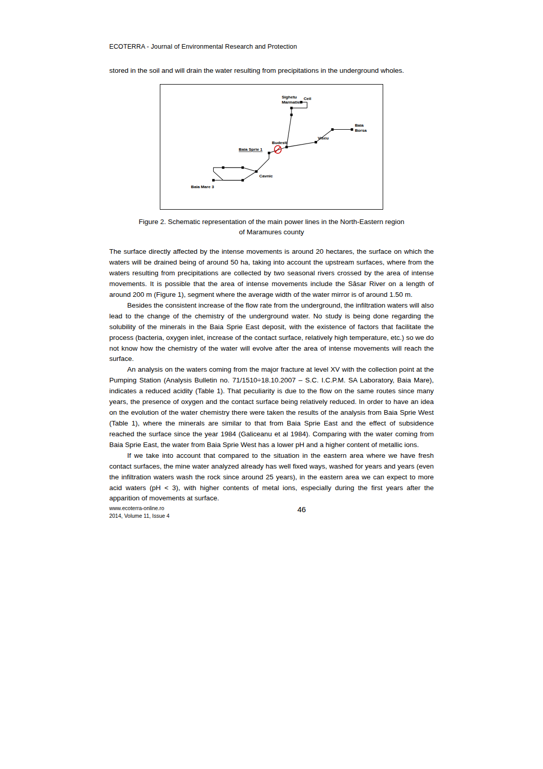ECOTERRA - Journal of Environmental Research and Protection
stored in the soil and will drain the water resulting from precipitations in the underground wholes.
Sighetu Marmatiei Ceil Baia Borsa Viseu Budesti Baia Sprie 1 Cavnic Baia Mare 3
Figure 2. Schematic representation of the main power lines in the North-Eastern region
of Maramures county
The surface directly affected by the intense movements is around 20 hectares, the surface on which the waters will be drained being of around 50 ha, taking into account the upstream surfaces, where from the waters resulting from precipitations are collected by two seasonal rivers crossed by the area of intense movements. It is possible that the area of intense movements include the Săsar River on a length of around 200 m (Figure 1), segment where the average width of the water mirror is of around 1.50 m.
Besides the consistent increase of the flow rate from the underground, the infiltration waters will also lead to the change of the chemistry of the underground water. No study is being done regarding the solubility of the minerals in the Baia Sprie East deposit, with the existence of factors that facilitate the process (bacteria, oxygen inlet, increase of the contact surface, relatively high temperature, etc.) so we do not know how the chemistry of the water will evolve after the area of intense movements will reach the surface.
An analysis on the waters coming from the major fracture at level XV with the collection point at the Pumping Station (Analysis Bulletin no. 71/1510÷18.10.2007 – S.C. I.C.P.M. SA Laboratory, Baia Mare), indicates a reduced acidity (Table 1). That peculiarity is due to the flow on the same routes since many years, the presence of oxygen and the contact surface being relatively reduced. In order to have an idea on the evolution of the water chemistry there were taken the results of the analysis from Baia Sprie West (Table 1), where the minerals are similar to that from Baia Sprie East and the effect of subsidence reached the surface since the year 1984 (Galiceanu et al 1984). Comparing with the water coming from Baia Sprie East, the water from Baia Sprie West has a lower pH and a higher content of metallic ions.
If we take into account that compared to the situation in the eastern area where we have fresh contact surfaces, the mine water analyzed already has well fixed ways, washed for years and years (even the infiltration waters wash the rock since around 25 years), in the eastern area we can expect to more acid waters (pH < 3), with higher contents of metal ions, especially during the first years after the apparition of movements at surface.
www.ecoterra-online.ro
2014, Volume 11, Issue 4
46